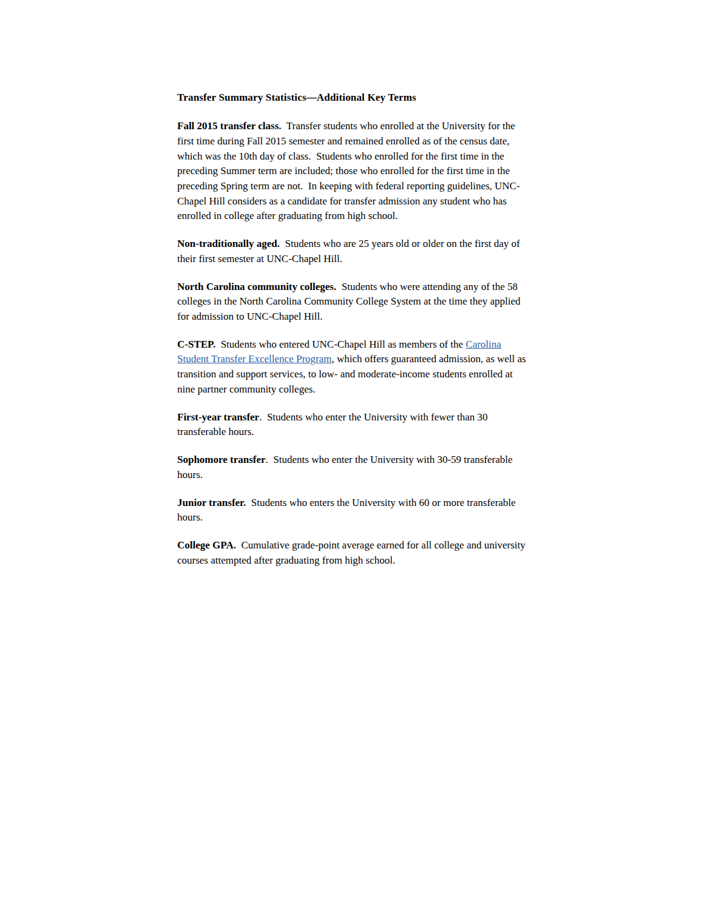Transfer Summary Statistics—Additional Key Terms
Fall 2015 transfer class. Transfer students who enrolled at the University for the first time during Fall 2015 semester and remained enrolled as of the census date, which was the 10th day of class. Students who enrolled for the first time in the preceding Summer term are included; those who enrolled for the first time in the preceding Spring term are not. In keeping with federal reporting guidelines, UNC-Chapel Hill considers as a candidate for transfer admission any student who has enrolled in college after graduating from high school.
Non-traditionally aged. Students who are 25 years old or older on the first day of their first semester at UNC-Chapel Hill.
North Carolina community colleges. Students who were attending any of the 58 colleges in the North Carolina Community College System at the time they applied for admission to UNC-Chapel Hill.
C-STEP. Students who entered UNC-Chapel Hill as members of the Carolina Student Transfer Excellence Program, which offers guaranteed admission, as well as transition and support services, to low- and moderate-income students enrolled at nine partner community colleges.
First-year transfer. Students who enter the University with fewer than 30 transferable hours.
Sophomore transfer. Students who enter the University with 30-59 transferable hours.
Junior transfer. Students who enters the University with 60 or more transferable hours.
College GPA. Cumulative grade-point average earned for all college and university courses attempted after graduating from high school.